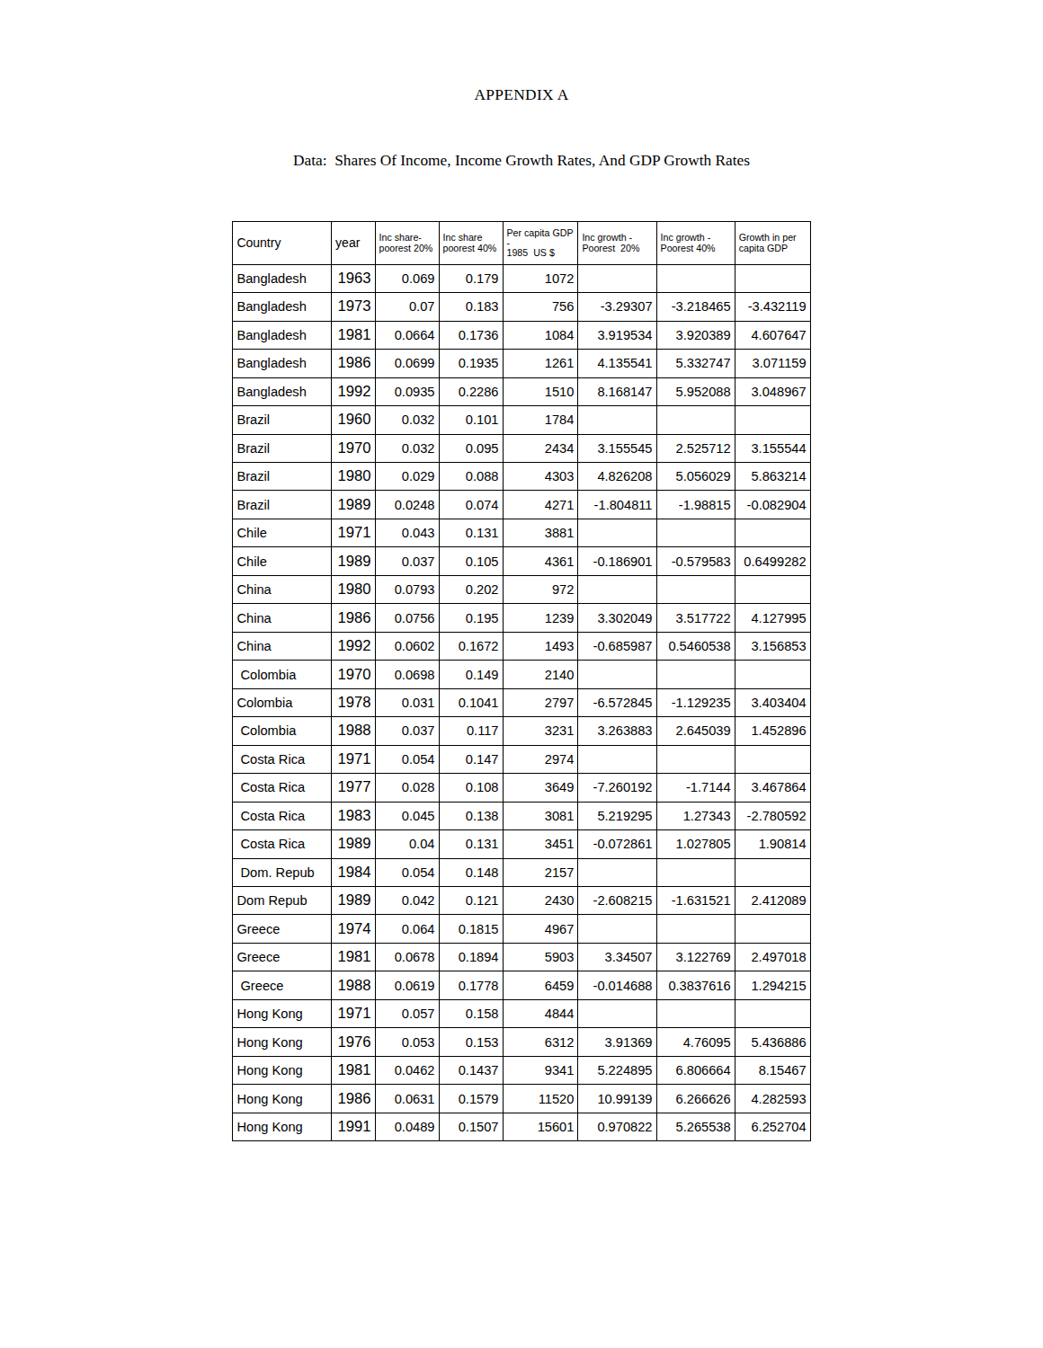APPENDIX A
Data: Shares Of Income, Income Growth Rates, And GDP Growth Rates
| Country | year | Inc share- poorest 20% | Inc share poorest 40% | Per capita GDP - 1985 US $ | Inc growth - Poorest 20% | Inc growth - Poorest 40% | Growth in per capita GDP |
| --- | --- | --- | --- | --- | --- | --- | --- |
| Bangladesh | 1963 | 0.069 | 0.179 | 1072 | | | |
| Bangladesh | 1973 | 0.07 | 0.183 | 756 | -3.29307 | -3.218465 | -3.432119 |
| Bangladesh | 1981 | 0.0664 | 0.1736 | 1084 | 3.919534 | 3.920389 | 4.607647 |
| Bangladesh | 1986 | 0.0699 | 0.1935 | 1261 | 4.135541 | 5.332747 | 3.071159 |
| Bangladesh | 1992 | 0.0935 | 0.2286 | 1510 | 8.168147 | 5.952088 | 3.048967 |
| Brazil | 1960 | 0.032 | 0.101 | 1784 | | | |
| Brazil | 1970 | 0.032 | 0.095 | 2434 | 3.155545 | 2.525712 | 3.155544 |
| Brazil | 1980 | 0.029 | 0.088 | 4303 | 4.826208 | 5.056029 | 5.863214 |
| Brazil | 1989 | 0.0248 | 0.074 | 4271 | -1.804811 | -1.98815 | -0.082904 |
| Chile | 1971 | 0.043 | 0.131 | 3881 | | | |
| Chile | 1989 | 0.037 | 0.105 | 4361 | -0.186901 | -0.579583 | 0.6499282 |
| China | 1980 | 0.0793 | 0.202 | 972 | | | |
| China | 1986 | 0.0756 | 0.195 | 1239 | 3.302049 | 3.517722 | 4.127995 |
| China | 1992 | 0.0602 | 0.1672 | 1493 | -0.685987 | 0.5460538 | 3.156853 |
| Colombia | 1970 | 0.0698 | 0.149 | 2140 | | | |
| Colombia | 1978 | 0.031 | 0.1041 | 2797 | -6.572845 | -1.129235 | 3.403404 |
| Colombia | 1988 | 0.037 | 0.117 | 3231 | 3.263883 | 2.645039 | 1.452896 |
| Costa Rica | 1971 | 0.054 | 0.147 | 2974 | | | |
| Costa Rica | 1977 | 0.028 | 0.108 | 3649 | -7.260192 | -1.7144 | 3.467864 |
| Costa Rica | 1983 | 0.045 | 0.138 | 3081 | 5.219295 | 1.27343 | -2.780592 |
| Costa Rica | 1989 | 0.04 | 0.131 | 3451 | -0.072861 | 1.027805 | 1.90814 |
| Dom. Repub | 1984 | 0.054 | 0.148 | 2157 | | | |
| Dom Repub | 1989 | 0.042 | 0.121 | 2430 | -2.608215 | -1.631521 | 2.412089 |
| Greece | 1974 | 0.064 | 0.1815 | 4967 | | | |
| Greece | 1981 | 0.0678 | 0.1894 | 5903 | 3.34507 | 3.122769 | 2.497018 |
| Greece | 1988 | 0.0619 | 0.1778 | 6459 | -0.014688 | 0.3837616 | 1.294215 |
| Hong Kong | 1971 | 0.057 | 0.158 | 4844 | | | |
| Hong Kong | 1976 | 0.053 | 0.153 | 6312 | 3.91369 | 4.76095 | 5.436886 |
| Hong Kong | 1981 | 0.0462 | 0.1437 | 9341 | 5.224895 | 6.806664 | 8.15467 |
| Hong Kong | 1986 | 0.0631 | 0.1579 | 11520 | 10.99139 | 6.266626 | 4.282593 |
| Hong Kong | 1991 | 0.0489 | 0.1507 | 15601 | 0.970822 | 5.265538 | 6.252704 |